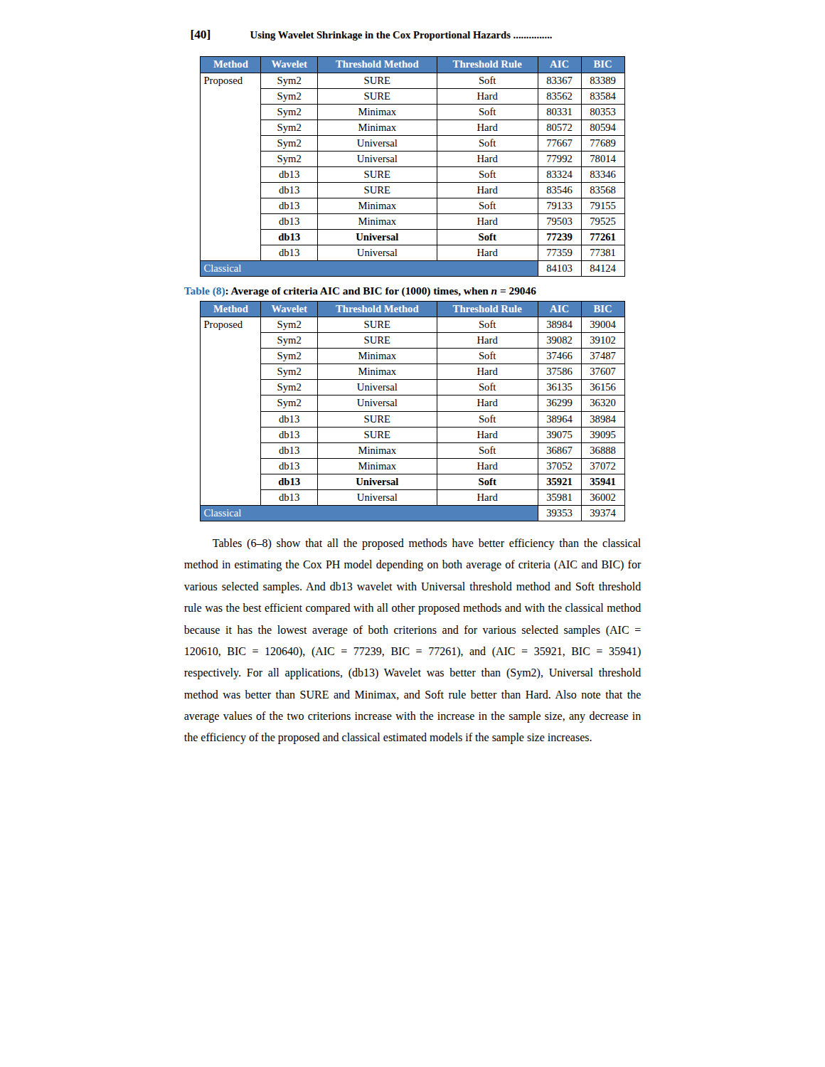[40] Using Wavelet Shrinkage in the Cox Proportional Hazards ...............
| Method | Wavelet | Threshold Method | Threshold Rule | AIC | BIC |
| --- | --- | --- | --- | --- | --- |
| Proposed | Sym2 | SURE | Soft | 83367 | 83389 |
| Sym2 | SURE | Hard | 83562 | 83584 |
| Sym2 | Minimax | Soft | 80331 | 80353 |
| Sym2 | Minimax | Hard | 80572 | 80594 |
| Sym2 | Universal | Soft | 77667 | 77689 |
| Sym2 | Universal | Hard | 77992 | 78014 |
| db13 | SURE | Soft | 83324 | 83346 |
| db13 | SURE | Hard | 83546 | 83568 |
| db13 | Minimax | Soft | 79133 | 79155 |
| db13 | Minimax | Hard | 79503 | 79525 |
| db13 | Universal | Soft | 77239 | 77261 |
| db13 | Universal | Hard | 77359 | 77381 |
| Classical | 84103 | 84124 |
Table (8): Average of criteria AIC and BIC for (1000) times, when n = 29046
| Method | Wavelet | Threshold Method | Threshold Rule | AIC | BIC |
| --- | --- | --- | --- | --- | --- |
| Proposed | Sym2 | SURE | Soft | 38984 | 39004 |
| Sym2 | SURE | Hard | 39082 | 39102 |
| Sym2 | Minimax | Soft | 37466 | 37487 |
| Sym2 | Minimax | Hard | 37586 | 37607 |
| Sym2 | Universal | Soft | 36135 | 36156 |
| Sym2 | Universal | Hard | 36299 | 36320 |
| db13 | SURE | Soft | 38964 | 38984 |
| db13 | SURE | Hard | 39075 | 39095 |
| db13 | Minimax | Soft | 36867 | 36888 |
| db13 | Minimax | Hard | 37052 | 37072 |
| db13 | Universal | Soft | 35921 | 35941 |
| db13 | Universal | Hard | 35981 | 36002 |
| Classical | 39353 | 39374 |
Tables (6–8) show that all the proposed methods have better efficiency than the classical method in estimating the Cox PH model depending on both average of criteria (AIC and BIC) for various selected samples. And db13 wavelet with Universal threshold method and Soft threshold rule was the best efficient compared with all other proposed methods and with the classical method because it has the lowest average of both criterions and for various selected samples (AIC = 120610, BIC = 120640), (AIC = 77239, BIC = 77261), and (AIC = 35921, BIC = 35941) respectively. For all applications, (db13) Wavelet was better than (Sym2), Universal threshold method was better than SURE and Minimax, and Soft rule better than Hard. Also note that the average values of the two criterions increase with the increase in the sample size, any decrease in the efficiency of the proposed and classical estimated models if the sample size increases.